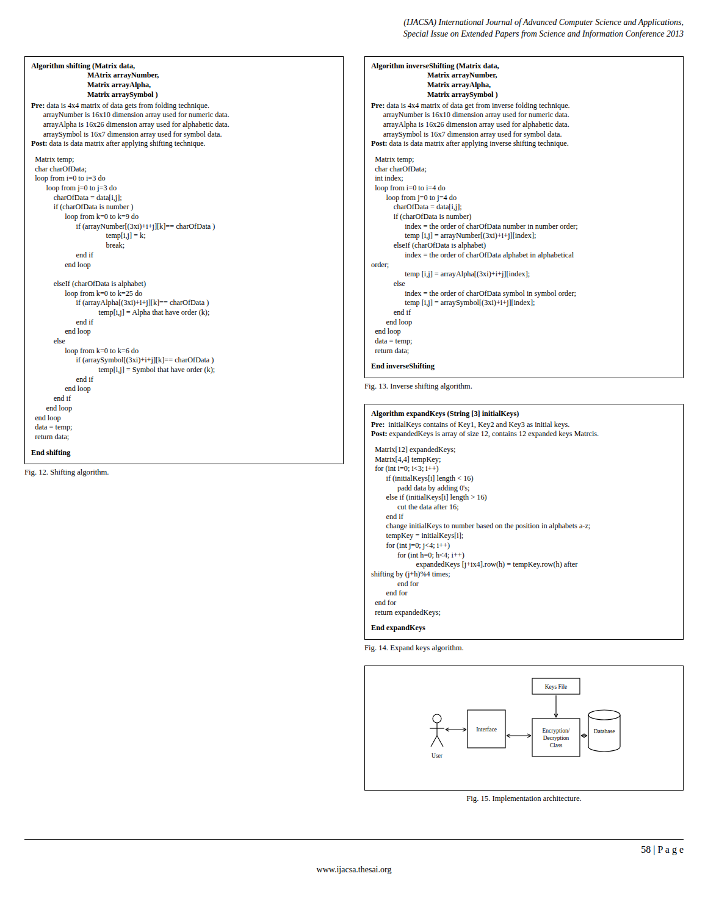(IJACSA) International Journal of Advanced Computer Science and Applications,
Special Issue on Extended Papers from Science and Information Conference 2013
Algorithm shifting (Matrix data, MAtrix arrayNumber, Matrix arrayAlpha, Matrix arraySymbol )
Pre: data is 4x4 matrix of data gets from folding technique.
arrayNumber is 16x10 dimension array used for numeric data.
arrayAlpha is 16x26 dimension array used for alphabetic data.
arraySymbol is 16x7 dimension array used for symbol data.
Post: data is data matrix after applying shifting technique.
Matrix temp; char charOfData; loop from i=0 to i=3 do loop from j=0 to j=3 do charOfData = data[i,j]; if (charOfData is number ) loop from k=0 to k=9 do if (arrayNumber[(3xi)+i+j][k]== charOfData ) temp[i,j] = k; break; end if end loop elseIf (charOfData is alphabet) loop from k=0 to k=25 do if (arrayAlpha[(3xi)+i+j][k]== charOfData ) temp[i,j] = Alpha that have order (k); end if end loop else loop from k=0 to k=6 do if (arraySymbol[(3xi)+i+j][k]== charOfData ) temp[i,j] = Symbol that have order (k); end if end loop end if end loop end loop data = temp; return data;
End shifting
Fig. 12. Shifting algorithm.
Algorithm inverseShifting (Matrix data, Matrix arrayNumber, Matrix arrayAlpha, Matrix arraySymbol )
Pre: data is 4x4 matrix of data get from inverse folding technique.
arrayNumber is 16x10 dimension array used for numeric data.
arrayAlpha is 16x26 dimension array used for alphabetic data.
arraySymbol is 16x7 dimension array used for symbol data.
Post: data is data matrix after applying inverse shifting technique.
Matrix temp; char charOfData; int index; loop from i=0 to i=4 do loop from j=0 to j=4 do charOfData = data[i,j]; if (charOfData is number) index = the order of charOfData number in number order; temp [i,j] = arrayNumber[(3xi)+i+j][index]; elseIf (charOfData is alphabet) index = the order of charOfData alphabet in alphabetical order; temp [i,j] = arrayAlpha[(3xi)+i+j][index]; else index = the order of charOfData symbol in symbol order; temp [i,j] = arraySymbol[(3xi)+i+j][index]; end if end loop end loop data = temp; return data;
End inverseShifting
Fig. 13. Inverse shifting algorithm.
Algorithm expandKeys (String [3] initialKeys)
Pre: initialKeys contains of Key1, Key2 and Key3 as initial keys.
Post: expandedKeys is array of size 12, contains 12 expanded keys Matrcis.
Matrix[12] expandedKeys; Matrix[4,4] tempKey; for (int i=0; i<3; i++) if (initialKeys[i] length < 16) padd data by adding 0's; else if (initialKeys[i] length > 16) cut the data after 16; end if change initialKeys to number based on the position in alphabets a-z; tempKey = initialKeys[i]; for (int j=0; j<4; i++) for (int h=0; h<4; i++) expandedKeys [j+ix4].row(h) = tempKey.row(h) after shifting by (j+h)%4 times; end for end for end for return expandedKeys;
End expandKeys
Fig. 14. Expand keys algorithm.
Keys File Interface Encryption/ Decryption Class Database User
Fig. 15. Implementation architecture.
58 | P a g e
www.ijacsa.thesai.org